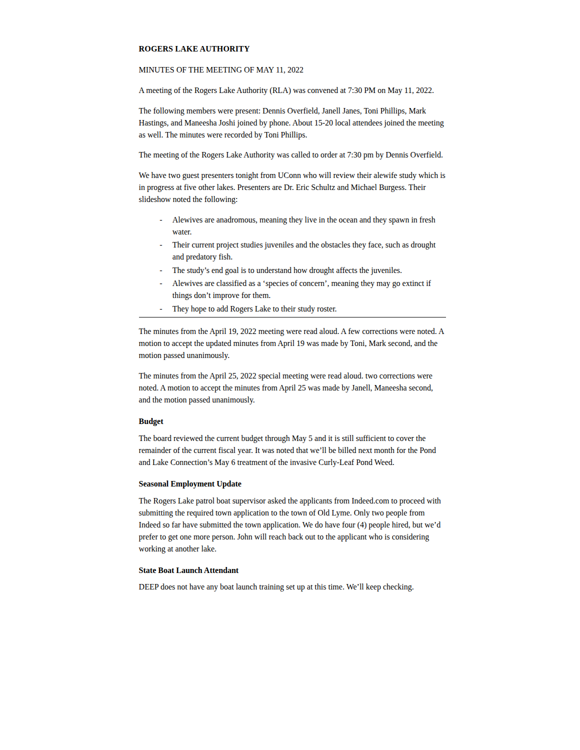ROGERS LAKE AUTHORITY
MINUTES OF THE MEETING OF MAY 11, 2022
A meeting of the Rogers Lake Authority (RLA) was convened at 7:30 PM on May 11, 2022.
The following members were present: Dennis Overfield, Janell Janes, Toni Phillips, Mark Hastings, and Maneesha Joshi joined by phone. About 15-20 local attendees joined the meeting as well. The minutes were recorded by Toni Phillips.
The meeting of the Rogers Lake Authority was called to order at 7:30 pm by Dennis Overfield.
We have two guest presenters tonight from UConn who will review their alewife study which is in progress at five other lakes. Presenters are Dr. Eric Schultz and Michael Burgess. Their slideshow noted the following:
Alewives are anadromous, meaning they live in the ocean and they spawn in fresh water.
Their current project studies juveniles and the obstacles they face, such as drought and predatory fish.
The study’s end goal is to understand how drought affects the juveniles.
Alewives are classified as a ‘species of concern’, meaning they may go extinct if things don’t improve for them.
They hope to add Rogers Lake to their study roster.
The minutes from the April 19, 2022 meeting were read aloud. A few corrections were noted. A motion to accept the updated minutes from April 19 was made by Toni, Mark second, and the motion passed unanimously.
The minutes from the April 25, 2022 special meeting were read aloud. two corrections were noted. A motion to accept the minutes from April 25 was made by Janell, Maneesha second, and the motion passed unanimously.
Budget
The board reviewed the current budget through May 5 and it is still sufficient to cover the remainder of the current fiscal year. It was noted that we’ll be billed next month for the Pond and Lake Connection’s May 6 treatment of the invasive Curly-Leaf Pond Weed.
Seasonal Employment Update
The Rogers Lake patrol boat supervisor asked the applicants from Indeed.com to proceed with submitting the required town application to the town of Old Lyme. Only two people from Indeed so far have submitted the town application. We do have four (4) people hired, but we’d prefer to get one more person. John will reach back out to the applicant who is considering working at another lake.
State Boat Launch Attendant
DEEP does not have any boat launch training set up at this time. We’ll keep checking.